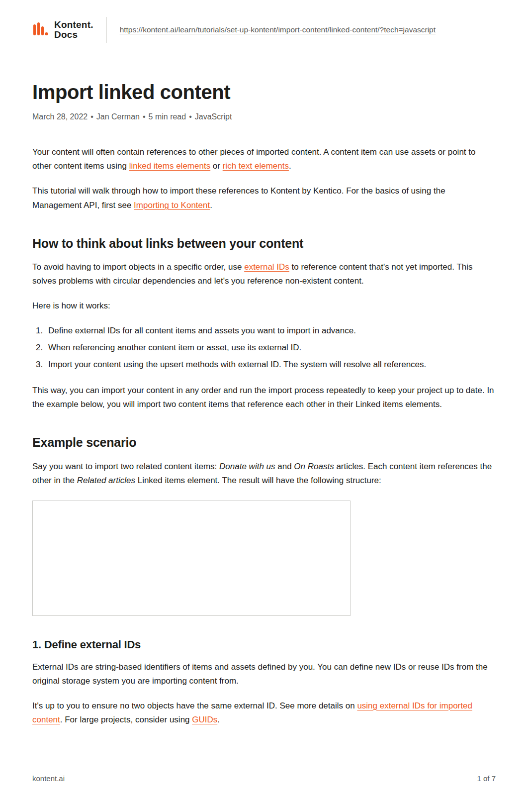Kontent. Docs
https://kontent.ai/learn/tutorials/set-up-kontent/import-content/linked-content/?tech=javascript
Import linked content
March 28, 2022•Jan Cerman•5 min read•JavaScript
Your content will often contain references to other pieces of imported content. A content item can use assets or point to other content items using linked items elements or rich text elements.
This tutorial will walk through how to import these references to Kontent by Kentico. For the basics of using the Management API, first see Importing to Kontent.
How to think about links between your content
To avoid having to import objects in a specific order, use external IDs to reference content that's not yet imported. This solves problems with circular dependencies and let's you reference non-existent content.
Here is how it works:
Define external IDs for all content items and assets you want to import in advance.
When referencing another content item or asset, use its external ID.
Import your content using the upsert methods with external ID. The system will resolve all references.
This way, you can import your content in any order and run the import process repeatedly to keep your project up to date. In the example below, you will import two content items that reference each other in their Linked items elements.
Example scenario
Say you want to import two related content items: Donate with us and On Roasts articles. Each content item references the other in the Related articles Linked items element. The result will have the following structure:
1. Define external IDs
External IDs are string-based identifiers of items and assets defined by you. You can define new IDs or reuse IDs from the original storage system you are importing content from.
It's up to you to ensure no two objects have the same external ID. See more details on using external IDs for imported content. For large projects, consider using GUIDs.
kontent.ai 1 of 7